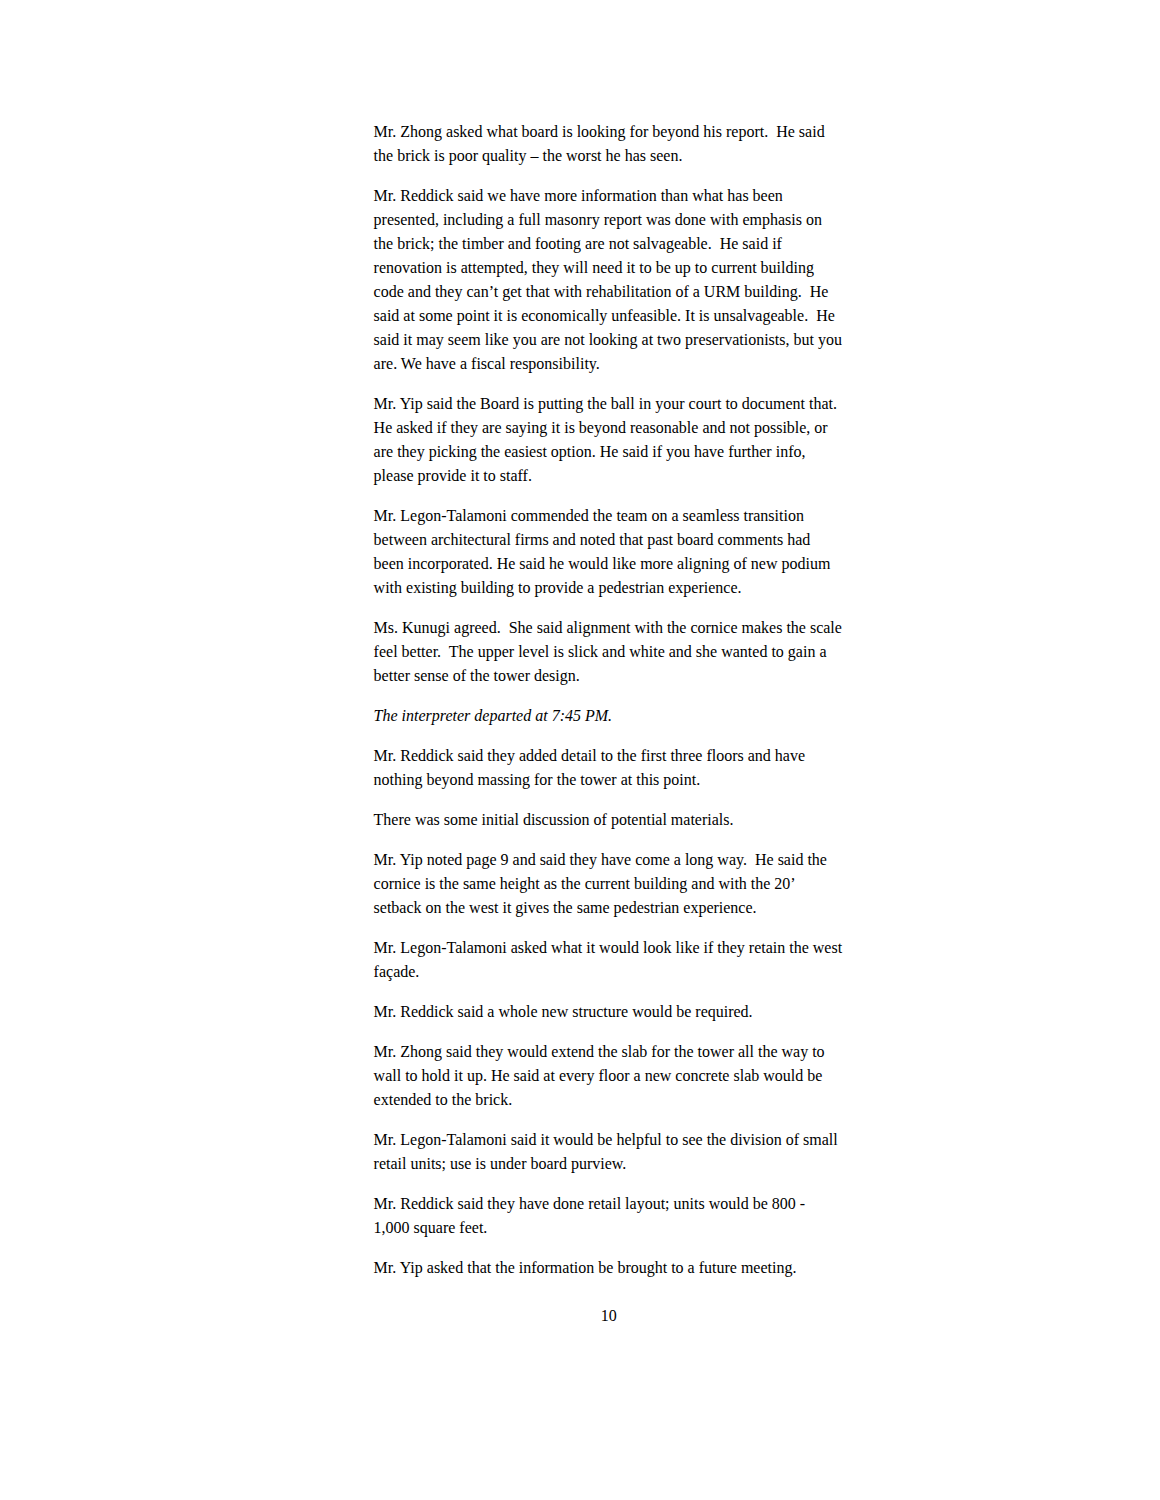Mr. Zhong asked what board is looking for beyond his report. He said the brick is poor quality – the worst he has seen.
Mr. Reddick said we have more information than what has been presented, including a full masonry report was done with emphasis on the brick; the timber and footing are not salvageable. He said if renovation is attempted, they will need it to be up to current building code and they can’t get that with rehabilitation of a URM building. He said at some point it is economically unfeasible. It is unsalvageable. He said it may seem like you are not looking at two preservationists, but you are. We have a fiscal responsibility.
Mr. Yip said the Board is putting the ball in your court to document that. He asked if they are saying it is beyond reasonable and not possible, or are they picking the easiest option. He said if you have further info, please provide it to staff.
Mr. Legon-Talamoni commended the team on a seamless transition between architectural firms and noted that past board comments had been incorporated. He said he would like more aligning of new podium with existing building to provide a pedestrian experience.
Ms. Kunugi agreed. She said alignment with the cornice makes the scale feel better. The upper level is slick and white and she wanted to gain a better sense of the tower design.
The interpreter departed at 7:45 PM.
Mr. Reddick said they added detail to the first three floors and have nothing beyond massing for the tower at this point.
There was some initial discussion of potential materials.
Mr. Yip noted page 9 and said they have come a long way. He said the cornice is the same height as the current building and with the 20’ setback on the west it gives the same pedestrian experience.
Mr. Legon-Talamoni asked what it would look like if they retain the west façade.
Mr. Reddick said a whole new structure would be required.
Mr. Zhong said they would extend the slab for the tower all the way to wall to hold it up. He said at every floor a new concrete slab would be extended to the brick.
Mr. Legon-Talamoni said it would be helpful to see the division of small retail units; use is under board purview.
Mr. Reddick said they have done retail layout; units would be 800 - 1,000 square feet.
Mr. Yip asked that the information be brought to a future meeting.
10